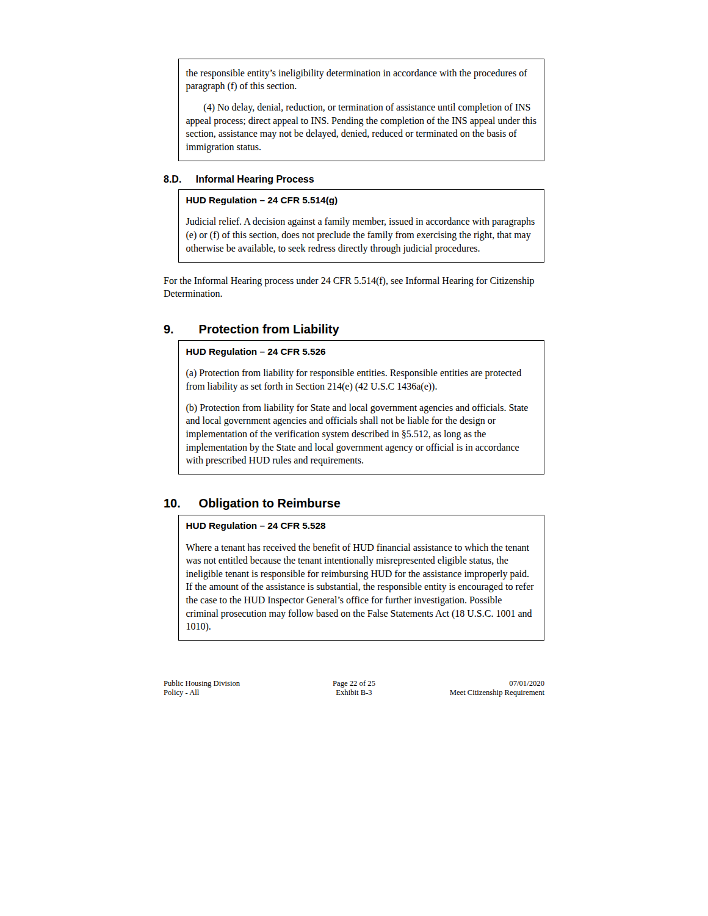the responsible entity’s ineligibility determination in accordance with the procedures of paragraph (f) of this section.
(4) No delay, denial, reduction, or termination of assistance until completion of INS appeal process; direct appeal to INS. Pending the completion of the INS appeal under this section, assistance may not be delayed, denied, reduced or terminated on the basis of immigration status.
8.D. Informal Hearing Process
HUD Regulation – 24 CFR 5.514(g)
Judicial relief. A decision against a family member, issued in accordance with paragraphs (e) or (f) of this section, does not preclude the family from exercising the right, that may otherwise be available, to seek redress directly through judicial procedures.
For the Informal Hearing process under 24 CFR 5.514(f), see Informal Hearing for Citizenship Determination.
9. Protection from Liability
HUD Regulation – 24 CFR 5.526
(a) Protection from liability for responsible entities. Responsible entities are protected from liability as set forth in Section 214(e) (42 U.S.C 1436a(e)).
(b) Protection from liability for State and local government agencies and officials. State and local government agencies and officials shall not be liable for the design or implementation of the verification system described in §5.512, as long as the implementation by the State and local government agency or official is in accordance with prescribed HUD rules and requirements.
10. Obligation to Reimburse
HUD Regulation – 24 CFR 5.528
Where a tenant has received the benefit of HUD financial assistance to which the tenant was not entitled because the tenant intentionally misrepresented eligible status, the ineligible tenant is responsible for reimbursing HUD for the assistance improperly paid. If the amount of the assistance is substantial, the responsible entity is encouraged to refer the case to the HUD Inspector General’s office for further investigation. Possible criminal prosecution may follow based on the False Statements Act (18 U.S.C. 1001 and 1010).
Public Housing Division
Policy - All
Page 22 of 25
Exhibit B-3
07/01/2020
Meet Citizenship Requirement